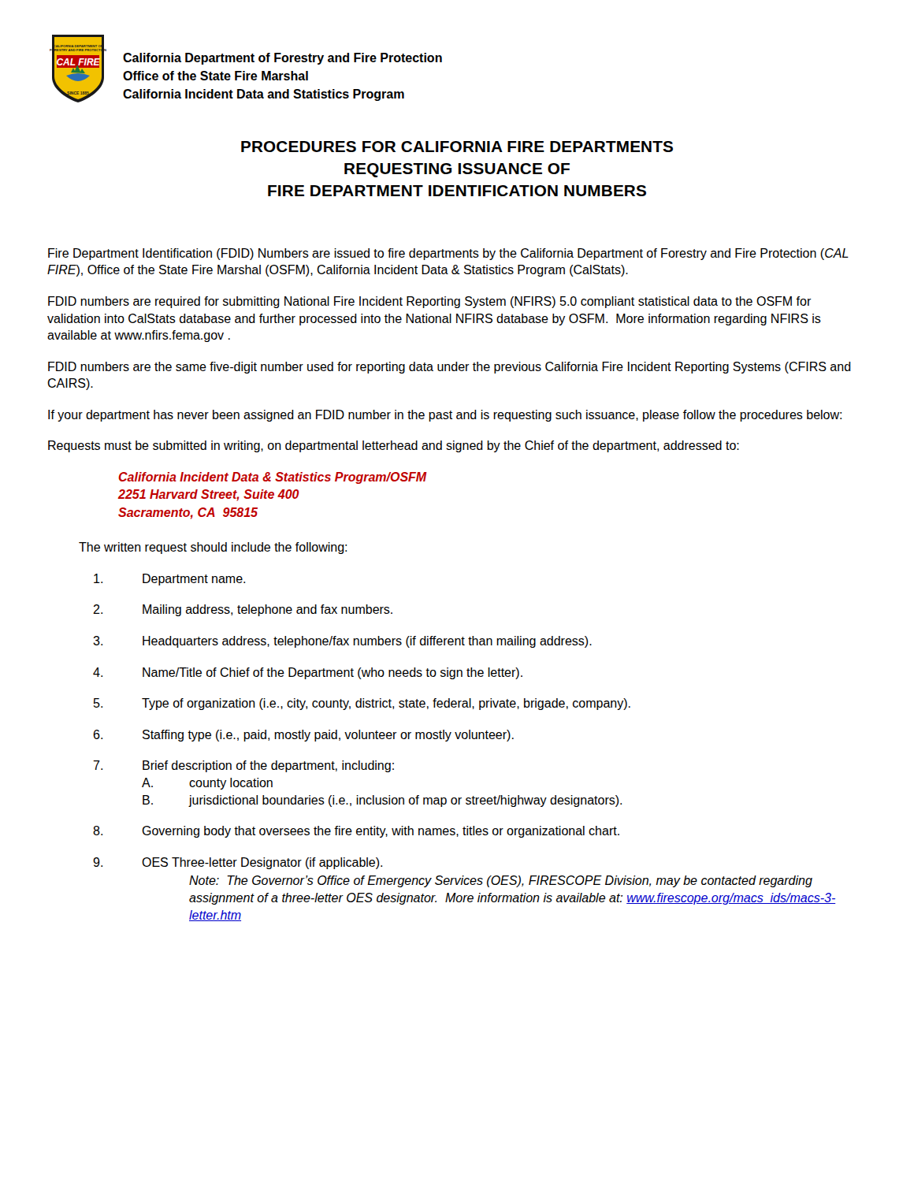CALIFORNIA DEPARTMENT OF FORESTRY AND FIRE PROTECTION CAL FIRE SINCE 1885
California Department of Forestry and Fire Protection
Office of the State Fire Marshal
California Incident Data and Statistics Program
PROCEDURES FOR CALIFORNIA FIRE DEPARTMENTS
REQUESTING ISSUANCE OF
FIRE DEPARTMENT IDENTIFICATION NUMBERS
Fire Department Identification (FDID) Numbers are issued to fire departments by the California Department of Forestry and Fire Protection (CAL FIRE), Office of the State Fire Marshal (OSFM), California Incident Data & Statistics Program (CalStats).
FDID numbers are required for submitting National Fire Incident Reporting System (NFIRS) 5.0 compliant statistical data to the OSFM for validation into CalStats database and further processed into the National NFIRS database by OSFM. More information regarding NFIRS is available at www.nfirs.fema.gov .
FDID numbers are the same five-digit number used for reporting data under the previous California Fire Incident Reporting Systems (CFIRS and CAIRS).
If your department has never been assigned an FDID number in the past and is requesting such issuance, please follow the procedures below:
Requests must be submitted in writing, on departmental letterhead and signed by the Chief of the department, addressed to:
California Incident Data & Statistics Program/OSFM
2251 Harvard Street, Suite 400
Sacramento, CA 95815
The written request should include the following:
Department name.
Mailing address, telephone and fax numbers.
Headquarters address, telephone/fax numbers (if different than mailing address).
Name/Title of Chief of the Department (who needs to sign the letter).
Type of organization (i.e., city, county, district, state, federal, private, brigade, company).
Staffing type (i.e., paid, mostly paid, volunteer or mostly volunteer).
Brief description of the department, including:
A. county location
B. jurisdictional boundaries (i.e., inclusion of map or street/highway designators).
Governing body that oversees the fire entity, with names, titles or organizational chart.
OES Three-letter Designator (if applicable).
Note: The Governor’s Office of Emergency Services (OES), FIRESCOPE Division, may be contacted regarding assignment of a three-letter OES designator. More information is available at: www.firescope.org/macs_ids/macs-3-letter.htm